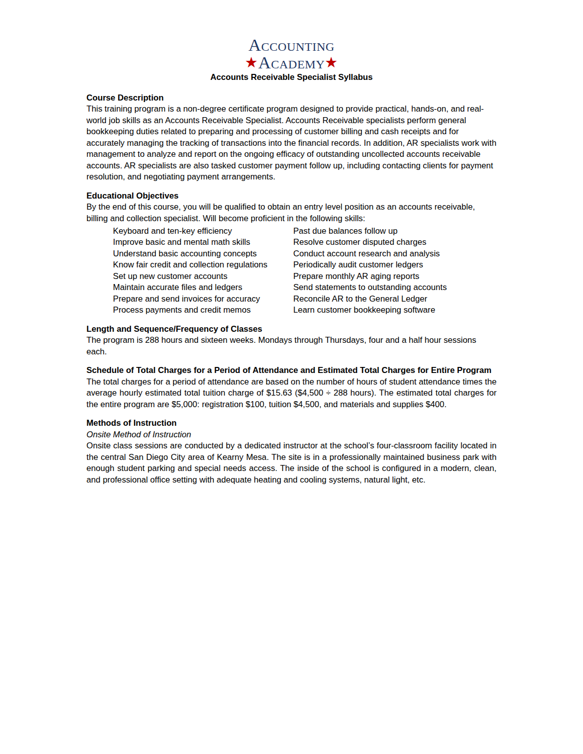Accounting
★Academy★
Accounts Receivable Specialist Syllabus
Course Description
This training program is a non-degree certificate program designed to provide practical, hands-on, and real- world job skills as an Accounts Receivable Specialist. Accounts Receivable specialists perform general bookkeeping duties related to preparing and processing of customer billing and cash receipts and for accurately managing the tracking of transactions into the financial records. In addition, AR specialists work with management to analyze and report on the ongoing efficacy of outstanding uncollected accounts receivable accounts. AR specialists are also tasked customer payment follow up, including contacting clients for payment resolution, and negotiating payment arrangements.
Educational Objectives
By the end of this course, you will be qualified to obtain an entry level position as an accounts receivable, billing and collection specialist. Will become proficient in the following skills:
| Keyboard and ten-key efficiency | Past due balances follow up |
| Improve basic and mental math skills | Resolve customer disputed charges |
| Understand basic accounting concepts | Conduct account research and analysis |
| Know fair credit and collection regulations | Periodically audit customer ledgers |
| Set up new customer accounts | Prepare monthly AR aging reports |
| Maintain accurate files and ledgers | Send statements to outstanding accounts |
| Prepare and send invoices for accuracy | Reconcile AR to the General Ledger |
| Process payments and credit memos | Learn customer bookkeeping software |
Length and Sequence/Frequency of Classes
The program is 288 hours and sixteen weeks. Mondays through Thursdays, four and a half hour sessions each.
Schedule of Total Charges for a Period of Attendance and Estimated Total Charges for Entire Program
The total charges for a period of attendance are based on the number of hours of student attendance times the average hourly estimated total tuition charge of $15.63 ($4,500 ÷ 288 hours). The estimated total charges for the entire program are $5,000: registration $100, tuition $4,500, and materials and supplies $400.
Methods of Instruction
Onsite Method of Instruction
Onsite class sessions are conducted by a dedicated instructor at the school’s four-classroom facility located in the central San Diego City area of Kearny Mesa. The site is in a professionally maintained business park with enough student parking and special needs access. The inside of the school is configured in a modern, clean, and professional office setting with adequate heating and cooling systems, natural light, etc.